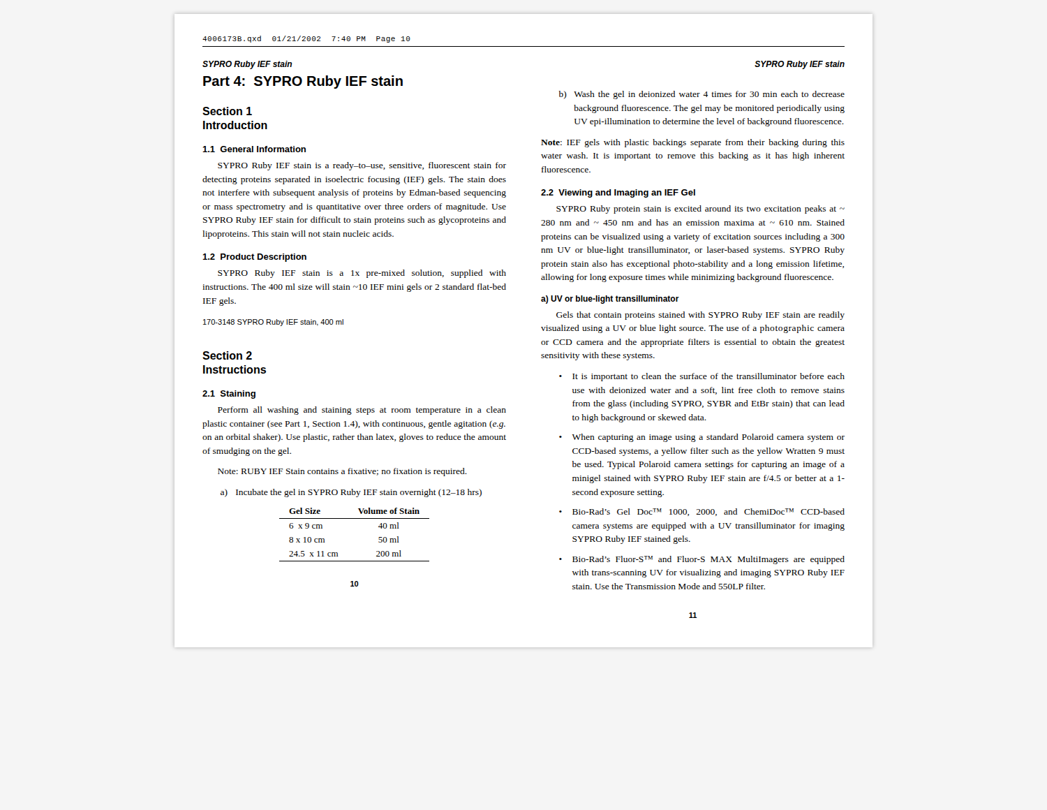4006173B.qxd 01/21/2002 7:40 PM Page 10
SYPRO Ruby IEF stain
Part 4: SYPRO Ruby IEF stain
Section 1
Introduction
1.1 General Information
SYPRO Ruby IEF stain is a ready–to–use, sensitive, fluorescent stain for detecting proteins separated in isoelectric focusing (IEF) gels. The stain does not interfere with subsequent analysis of proteins by Edman-based sequencing or mass spectrometry and is quantitative over three orders of magnitude. Use SYPRO Ruby IEF stain for difficult to stain proteins such as glycoproteins and lipoproteins. This stain will not stain nucleic acids.
1.2 Product Description
SYPRO Ruby IEF stain is a 1x pre-mixed solution, supplied with instructions. The 400 ml size will stain ~10 IEF mini gels or 2 standard flat-bed IEF gels.
170-3148 SYPRO Ruby IEF stain, 400 ml
Section 2
Instructions
2.1 Staining
Perform all washing and staining steps at room temperature in a clean plastic container (see Part 1, Section 1.4), with continuous, gentle agitation (e.g. on an orbital shaker). Use plastic, rather than latex, gloves to reduce the amount of smudging on the gel.
Note: RUBY IEF Stain contains a fixative; no fixation is required.
a) Incubate the gel in SYPRO Ruby IEF stain overnight (12–18 hrs)
| Gel Size | Volume of Stain |
| --- | --- |
| 6 x 9 cm | 40 ml |
| 8 x 10 cm | 50 ml |
| 24.5 x 11 cm | 200 ml |
10
SYPRO Ruby IEF stain
b) Wash the gel in deionized water 4 times for 30 min each to decrease background fluorescence. The gel may be monitored periodically using UV epi-illumination to determine the level of background fluorescence.
Note: IEF gels with plastic backings separate from their backing during this water wash. It is important to remove this backing as it has high inherent fluorescence.
2.2 Viewing and Imaging an IEF Gel
SYPRO Ruby protein stain is excited around its two excitation peaks at ~ 280 nm and ~ 450 nm and has an emission maxima at ~ 610 nm. Stained proteins can be visualized using a variety of excitation sources including a 300 nm UV or blue-light transilluminator, or laser-based systems. SYPRO Ruby protein stain also has exceptional photo-stability and a long emission lifetime, allowing for long exposure times while minimizing background fluorescence.
a) UV or blue-light transilluminator
Gels that contain proteins stained with SYPRO Ruby IEF stain are readily visualized using a UV or blue light source. The use of a photographic camera or CCD camera and the appropriate filters is essential to obtain the greatest sensitivity with these systems.
It is important to clean the surface of the transilluminator before each use with deionized water and a soft, lint free cloth to remove stains from the glass (including SYPRO, SYBR and EtBr stain) that can lead to high background or skewed data.
When capturing an image using a standard Polaroid camera system or CCD-based systems, a yellow filter such as the yellow Wratten 9 must be used. Typical Polaroid camera settings for capturing an image of a minigel stained with SYPRO Ruby IEF stain are f/4.5 or better at a 1-second exposure setting.
Bio-Rad’s Gel Doc™ 1000, 2000, and ChemiDoc™ CCD-based camera systems are equipped with a UV transilluminator for imaging SYPRO Ruby IEF stained gels.
Bio-Rad’s Fluor-S™ and Fluor-S MAX MultiImagers are equipped with trans-scanning UV for visualizing and imaging SYPRO Ruby IEF stain. Use the Transmission Mode and 550LP filter.
11